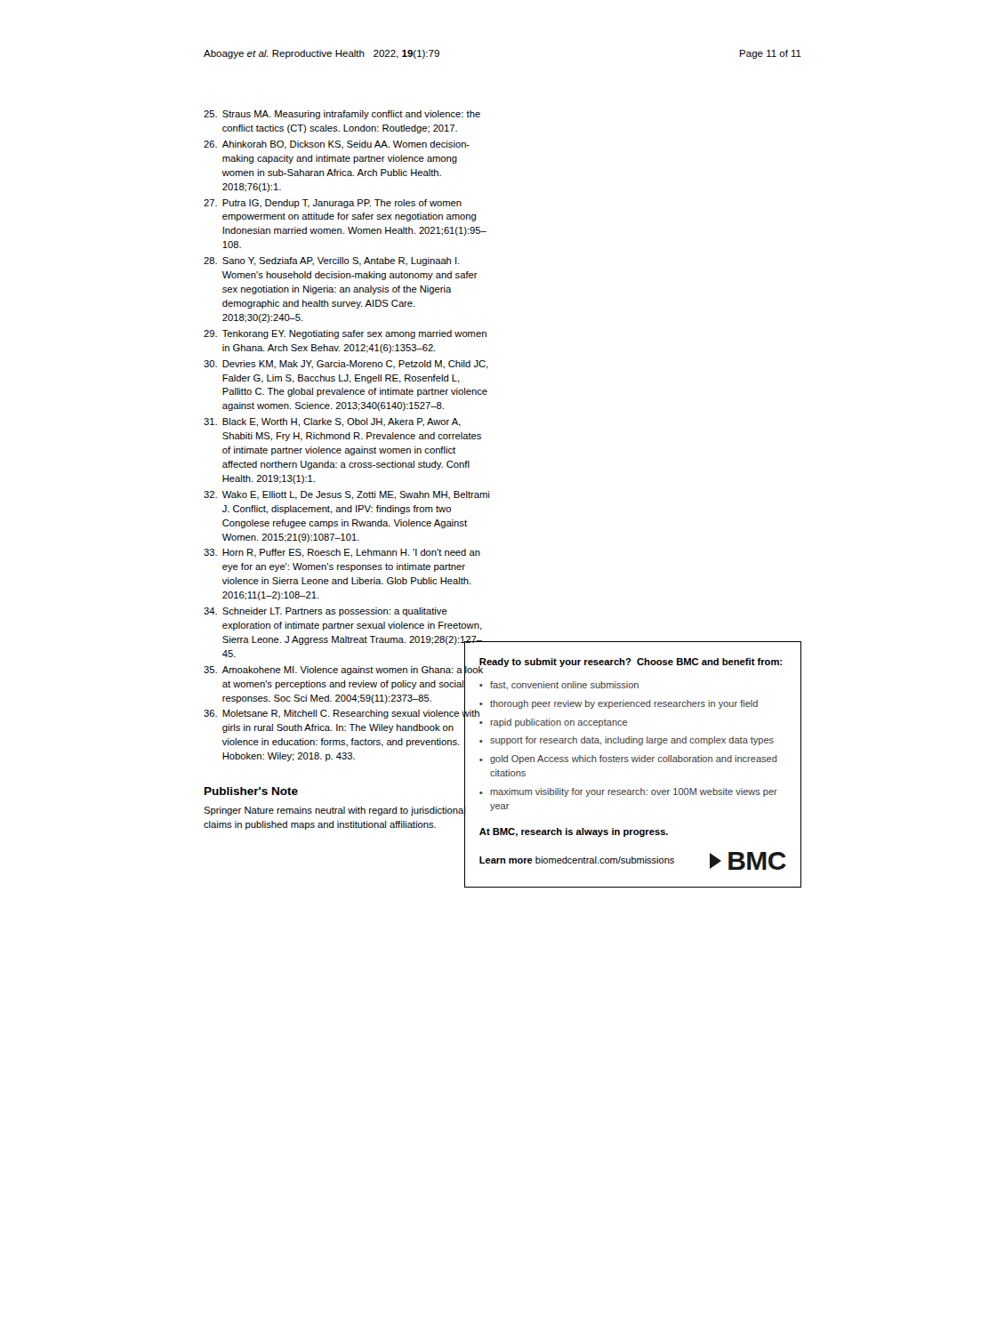Aboagye et al. Reproductive Health 2022, 19(1):79
Page 11 of 11
Straus MA. Measuring intrafamily conflict and violence: the conflict tactics (CT) scales. London: Routledge; 2017.
Ahinkorah BO, Dickson KS, Seidu AA. Women decision-making capacity and intimate partner violence among women in sub-Saharan Africa. Arch Public Health. 2018;76(1):1.
Putra IG, Dendup T, Januraga PP. The roles of women empowerment on attitude for safer sex negotiation among Indonesian married women. Women Health. 2021;61(1):95–108.
Sano Y, Sedziafa AP, Vercillo S, Antabe R, Luginaah I. Women's household decision-making autonomy and safer sex negotiation in Nigeria: an analysis of the Nigeria demographic and health survey. AIDS Care. 2018;30(2):240–5.
Tenkorang EY. Negotiating safer sex among married women in Ghana. Arch Sex Behav. 2012;41(6):1353–62.
Devries KM, Mak JY, Garcia-Moreno C, Petzold M, Child JC, Falder G, Lim S, Bacchus LJ, Engell RE, Rosenfeld L, Pallitto C. The global prevalence of intimate partner violence against women. Science. 2013;340(6140):1527–8.
Black E, Worth H, Clarke S, Obol JH, Akera P, Awor A, Shabiti MS, Fry H, Richmond R. Prevalence and correlates of intimate partner violence against women in conflict affected northern Uganda: a cross-sectional study. Confl Health. 2019;13(1):1.
Wako E, Elliott L, De Jesus S, Zotti ME, Swahn MH, Beltrami J. Conflict, displacement, and IPV: findings from two Congolese refugee camps in Rwanda. Violence Against Women. 2015;21(9):1087–101.
Horn R, Puffer ES, Roesch E, Lehmann H. 'I don't need an eye for an eye': Women's responses to intimate partner violence in Sierra Leone and Liberia. Glob Public Health. 2016;11(1–2):108–21.
Schneider LT. Partners as possession: a qualitative exploration of intimate partner sexual violence in Freetown, Sierra Leone. J Aggress Maltreat Trauma. 2019;28(2):127–45.
Amoakohene MI. Violence against women in Ghana: a look at women's perceptions and review of policy and social responses. Soc Sci Med. 2004;59(11):2373–85.
Moletsane R, Mitchell C. Researching sexual violence with girls in rural South Africa. In: The Wiley handbook on violence in education: forms, factors, and preventions. Hoboken: Wiley; 2018. p. 433.
Publisher's Note
Springer Nature remains neutral with regard to jurisdictional claims in published maps and institutional affiliations.
Ready to submit your research? Choose BMC and benefit from:
fast, convenient online submission
thorough peer review by experienced researchers in your field
rapid publication on acceptance
support for research data, including large and complex data types
gold Open Access which fosters wider collaboration and increased citations
maximum visibility for your research: over 100M website views per year
At BMC, research is always in progress.
Learn more biomedcentral.com/submissions
BMC